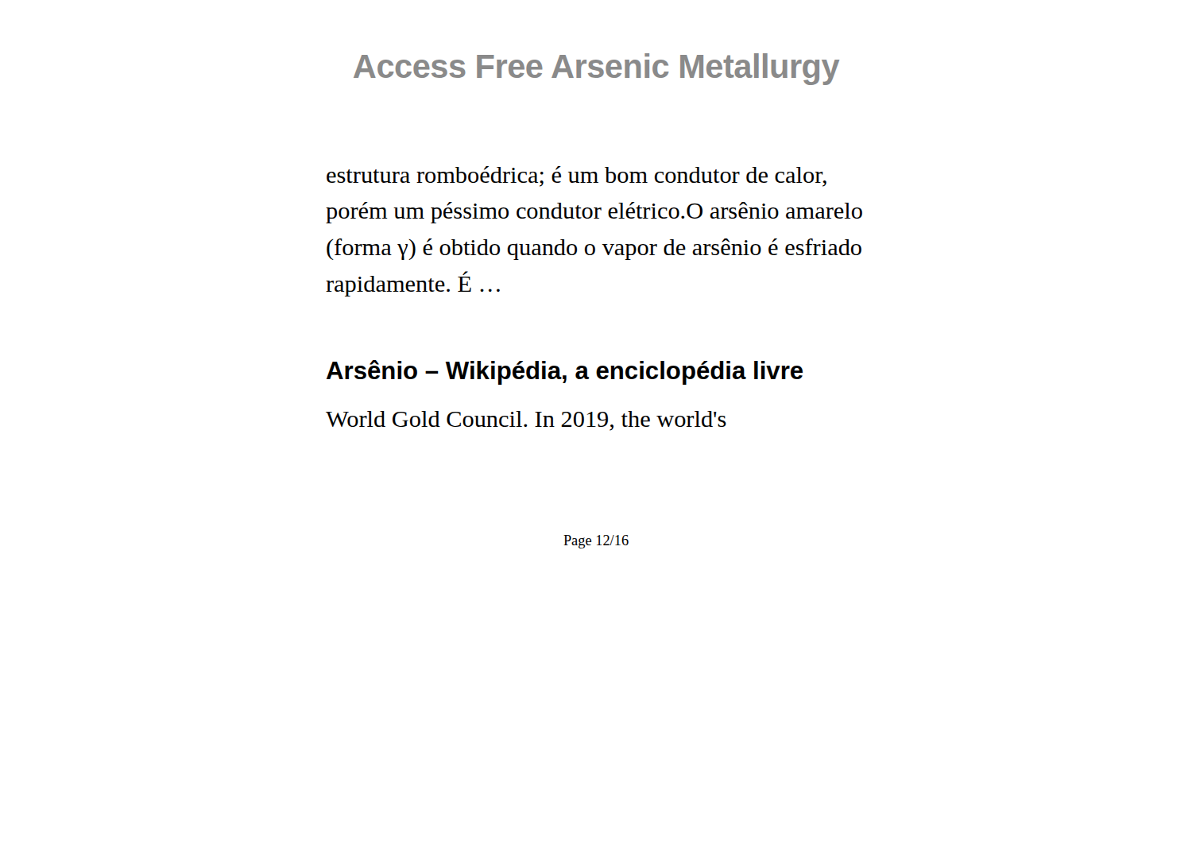Access Free Arsenic Metallurgy
estrutura romboédrica; é um bom condutor de calor, porém um péssimo condutor elétrico.O arsênio amarelo (forma γ) é obtido quando o vapor de arsênio é esfriado rapidamente. É …
Arsênio – Wikipédia, a enciclopédia livre
World Gold Council. In 2019, the world's
Page 12/16